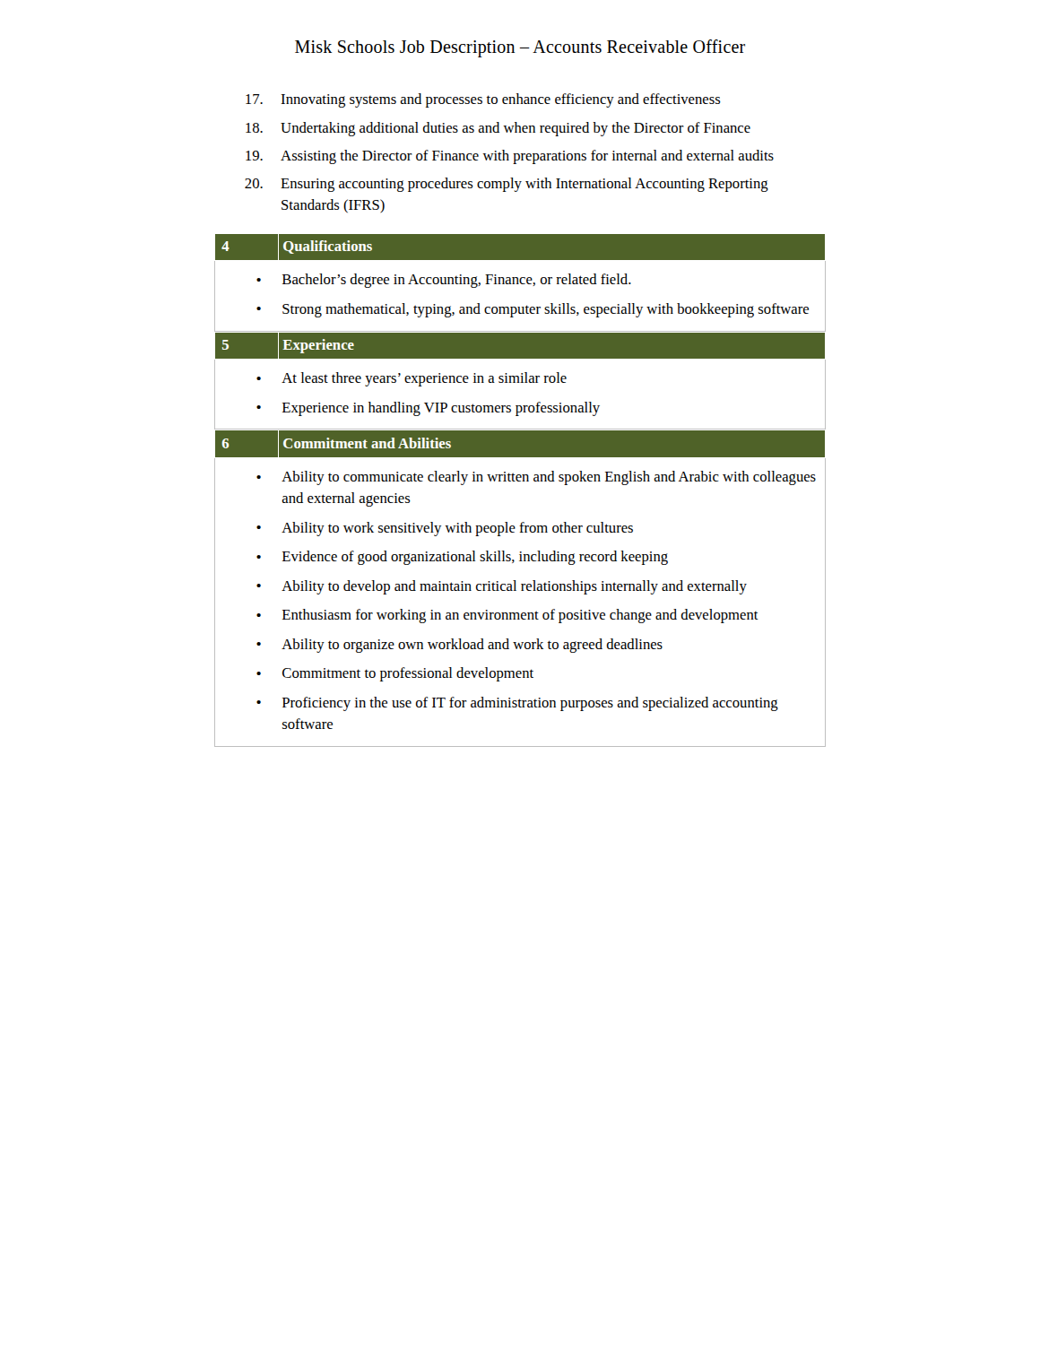Misk Schools Job Description – Accounts Receivable Officer
17. Innovating systems and processes to enhance efficiency and effectiveness
18. Undertaking additional duties as and when required by the Director of Finance
19. Assisting the Director of Finance with preparations for internal and external audits
20. Ensuring accounting procedures comply with International Accounting Reporting Standards (IFRS)
| 4 | Qualifications |
Bachelor’s degree in Accounting, Finance, or related field.
Strong mathematical, typing, and computer skills, especially with bookkeeping software
| 5 | Experience |
At least three years’ experience in a similar role
Experience in handling VIP customers professionally
| 6 | Commitment and Abilities |
Ability to communicate clearly in written and spoken English and Arabic with colleagues and external agencies
Ability to work sensitively with people from other cultures
Evidence of good organizational skills, including record keeping
Ability to develop and maintain critical relationships internally and externally
Enthusiasm for working in an environment of positive change and development
Ability to organize own workload and work to agreed deadlines
Commitment to professional development
Proficiency in the use of IT for administration purposes and specialized accounting software